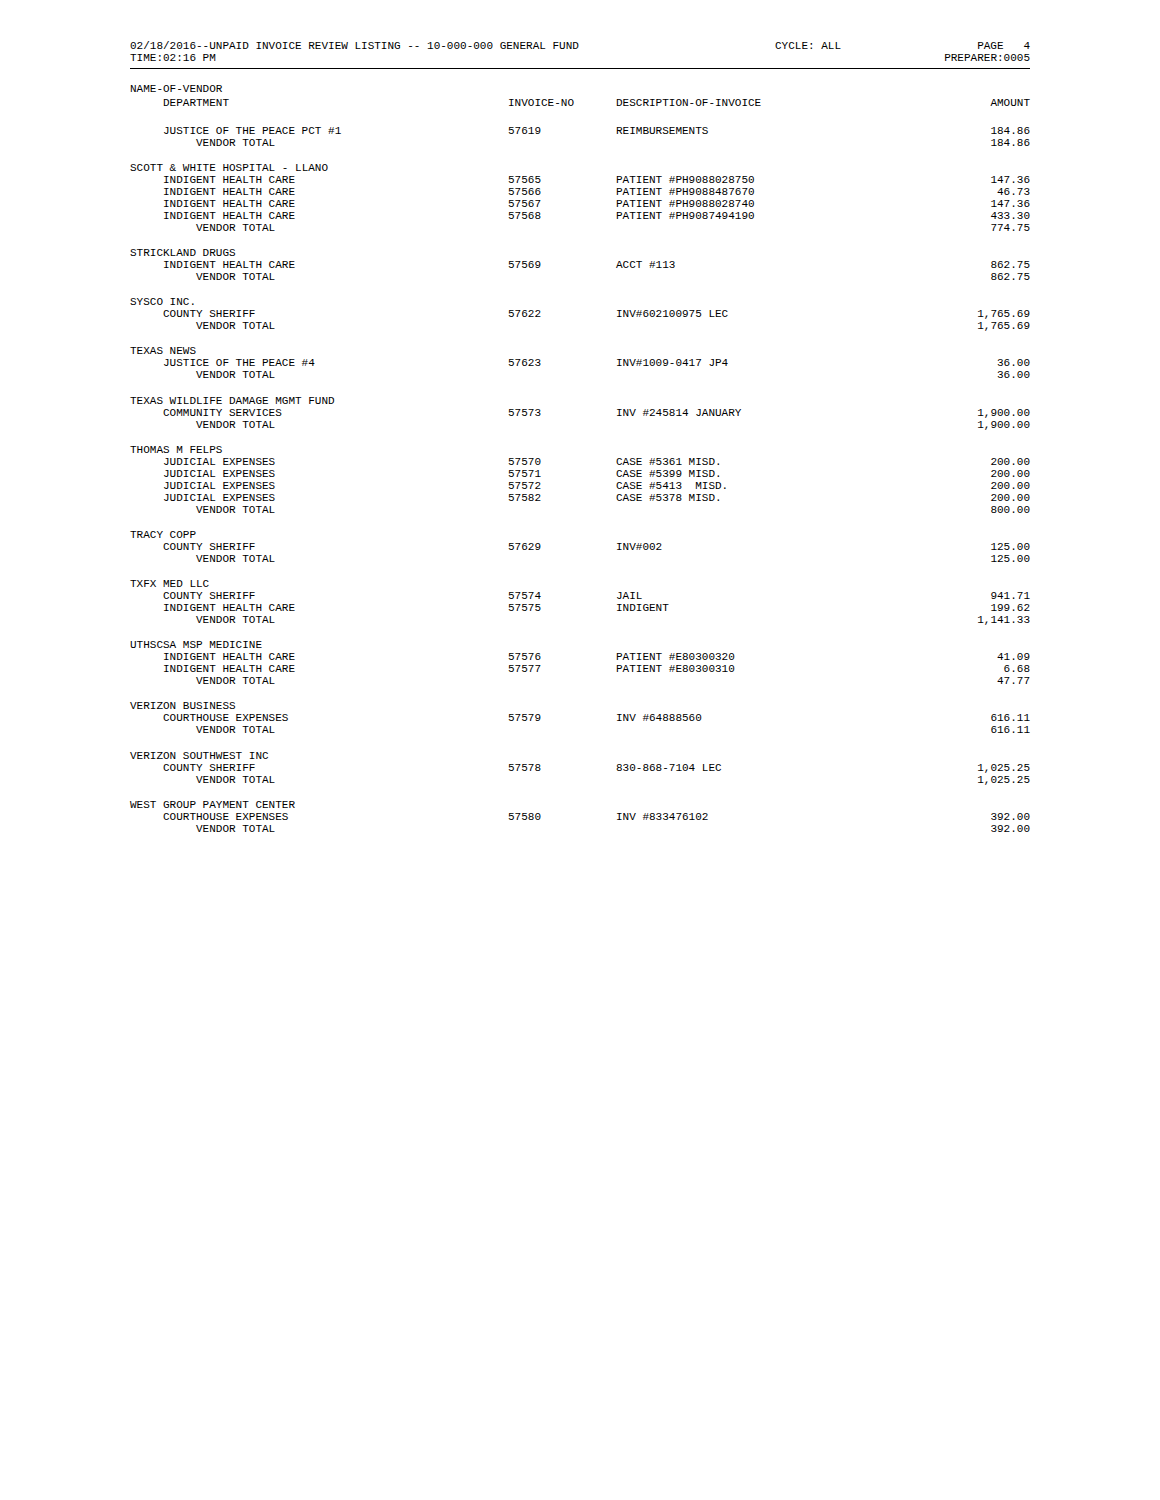02/18/2016--UNPAID INVOICE REVIEW LISTING -- 10-000-000 GENERAL FUND CYCLE: ALL PAGE 4
TIME:02:16 PM PREPARER:0005
| NAME-OF-VENDOR | | | |
| DEPARTMENT | INVOICE-NO | DESCRIPTION-OF-INVOICE | AMOUNT |
| JUSTICE OF THE PEACE PCT #1 | 57619 | REIMBURSEMENTS | 184.86 |
| VENDOR TOTAL | | | 184.86 |
| SCOTT & WHITE HOSPITAL - LLANO | | | |
| INDIGENT HEALTH CARE | 57565 | PATIENT #PH9088028750 | 147.36 |
| INDIGENT HEALTH CARE | 57566 | PATIENT #PH9088487670 | 46.73 |
| INDIGENT HEALTH CARE | 57567 | PATIENT #PH9088028740 | 147.36 |
| INDIGENT HEALTH CARE | 57568 | PATIENT #PH9087494190 | 433.30 |
| VENDOR TOTAL | | | 774.75 |
| STRICKLAND DRUGS | | | |
| INDIGENT HEALTH CARE | 57569 | ACCT #113 | 862.75 |
| VENDOR TOTAL | | | 862.75 |
| SYSCO INC. | | | |
| COUNTY SHERIFF | 57622 | INV#602100975 LEC | 1,765.69 |
| VENDOR TOTAL | | | 1,765.69 |
| TEXAS NEWS | | | |
| JUSTICE OF THE PEACE #4 | 57623 | INV#1009-0417 JP4 | 36.00 |
| VENDOR TOTAL | | | 36.00 |
| TEXAS WILDLIFE DAMAGE MGMT FUND | | | |
| COMMUNITY SERVICES | 57573 | INV #245814 JANUARY | 1,900.00 |
| VENDOR TOTAL | | | 1,900.00 |
| THOMAS M FELPS | | | |
| JUDICIAL EXPENSES | 57570 | CASE #5361 MISD. | 200.00 |
| JUDICIAL EXPENSES | 57571 | CASE #5399 MISD. | 200.00 |
| JUDICIAL EXPENSES | 57572 | CASE #5413 MISD. | 200.00 |
| JUDICIAL EXPENSES | 57582 | CASE #5378 MISD. | 200.00 |
| VENDOR TOTAL | | | 800.00 |
| TRACY COPP | | | |
| COUNTY SHERIFF | 57629 | INV#002 | 125.00 |
| VENDOR TOTAL | | | 125.00 |
| TXFX MED LLC | | | |
| COUNTY SHERIFF | 57574 | JAIL | 941.71 |
| INDIGENT HEALTH CARE | 57575 | INDIGENT | 199.62 |
| VENDOR TOTAL | | | 1,141.33 |
| UTHSCSA MSP MEDICINE | | | |
| INDIGENT HEALTH CARE | 57576 | PATIENT #E80300320 | 41.09 |
| INDIGENT HEALTH CARE | 57577 | PATIENT #E80300310 | 6.68 |
| VENDOR TOTAL | | | 47.77 |
| VERIZON BUSINESS | | | |
| COURTHOUSE EXPENSES | 57579 | INV #64888560 | 616.11 |
| VENDOR TOTAL | | | 616.11 |
| VERIZON SOUTHWEST INC | | | |
| COUNTY SHERIFF | 57578 | 830-868-7104 LEC | 1,025.25 |
| VENDOR TOTAL | | | 1,025.25 |
| WEST GROUP PAYMENT CENTER | | | |
| COURTHOUSE EXPENSES | 57580 | INV #833476102 | 392.00 |
| VENDOR TOTAL | | | 392.00 |